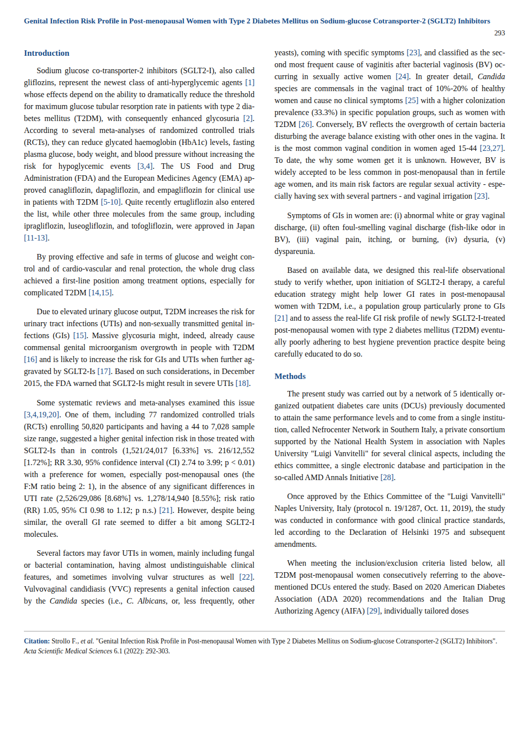Genital Infection Risk Profile in Post-menopausal Women with Type 2 Diabetes Mellitus on Sodium-glucose Cotransporter-2 (SGLT2) Inhibitors
293
Introduction
Sodium glucose co-transporter-2 inhibitors (SGLT2-I), also called gliflozins, represent the newest class of anti-hyperglycemic agents [1] whose effects depend on the ability to dramatically reduce the threshold for maximum glucose tubular resorption rate in patients with type 2 diabetes mellitus (T2DM), with consequently enhanced glycosuria [2]. According to several meta-analyses of randomized controlled trials (RCTs), they can reduce glycated haemoglobin (HbA1c) levels, fasting plasma glucose, body weight, and blood pressure without increasing the risk for hypoglycemic events [3,4]. The US Food and Drug Administration (FDA) and the European Medicines Agency (EMA) approved canagliflozin, dapagliflozin, and empagliflozin for clinical use in patients with T2DM [5-10]. Quite recently ertugliflozin also entered the list, while other three molecules from the same group, including ipragliflozin, luseogliflozin, and tofogliflozin, were approved in Japan [11-13].
By proving effective and safe in terms of glucose and weight control and of cardio-vascular and renal protection, the whole drug class achieved a first-line position among treatment options, especially for complicated T2DM [14,15].
Due to elevated urinary glucose output, T2DM increases the risk for urinary tract infections (UTIs) and non-sexually transmitted genital infections (GIs) [15]. Massive glycosuria might, indeed, already cause commensal genital microorganism overgrowth in people with T2DM [16] and is likely to increase the risk for GIs and UTIs when further aggravated by SGLT2-Is [17]. Based on such considerations, in December 2015, the FDA warned that SGLT2-Is might result in severe UTIs [18].
Some systematic reviews and meta-analyses examined this issue [3,4,19,20]. One of them, including 77 randomized controlled trials (RCTs) enrolling 50,820 participants and having a 44 to 7,028 sample size range, suggested a higher genital infection risk in those treated with SGLT2-Is than in controls (1,521/24,017 [6.33%] vs. 216/12,552 [1.72%]; RR 3.30, 95% confidence interval (CI) 2.74 to 3.99; p < 0.01) with a preference for women, especially post-menopausal ones (the F:M ratio being 2: 1), in the absence of any significant differences in UTI rate (2,526/29,086 [8.68%] vs. 1,278/14,940 [8.55%]; risk ratio (RR) 1.05, 95% CI 0.98 to 1.12; p n.s.) [21]. However, despite being similar, the overall GI rate seemed to differ a bit among SGLT2-I molecules.
Several factors may favor UTIs in women, mainly including fungal or bacterial contamination, having almost undistinguishable clinical features, and sometimes involving vulvar structures as well [22]. Vulvovaginal candidiasis (VVC) represents a genital infection caused by the Candida species (i.e., C. Albicans, or, less frequently, other yeasts), coming with specific symptoms [23], and classified as the second most frequent cause of vaginitis after bacterial vaginosis (BV) occurring in sexually active women [24]. In greater detail, Candida species are commensals in the vaginal tract of 10%-20% of healthy women and cause no clinical symptoms [25] with a higher colonization prevalence (33.3%) in specific population groups, such as women with T2DM [26]. Conversely, BV reflects the overgrowth of certain bacteria disturbing the average balance existing with other ones in the vagina. It is the most common vaginal condition in women aged 15-44 [23,27]. To date, the why some women get it is unknown. However, BV is widely accepted to be less common in post-menopausal than in fertile age women, and its main risk factors are regular sexual activity - especially having sex with several partners - and vaginal irrigation [23].
Symptoms of GIs in women are: (i) abnormal white or gray vaginal discharge, (ii) often foul-smelling vaginal discharge (fish-like odor in BV), (iii) vaginal pain, itching, or burning, (iv) dysuria, (v) dyspareunia.
Based on available data, we designed this real-life observational study to verify whether, upon initiation of SGLT2-I therapy, a careful education strategy might help lower GI rates in post-menopausal women with T2DM, i.e., a population group particularly prone to GIs [21] and to assess the real-life GI risk profile of newly SGLT2-I-treated post-menopausal women with type 2 diabetes mellitus (T2DM) eventually poorly adhering to best hygiene prevention practice despite being carefully educated to do so.
Methods
The present study was carried out by a network of 5 identically organized outpatient diabetes care units (DCUs) previously documented to attain the same performance levels and to come from a single institution, called Nefrocenter Network in Southern Italy, a private consortium supported by the National Health System in association with Naples University "Luigi Vanvitelli" for several clinical aspects, including the ethics committee, a single electronic database and participation in the so-called AMD Annals Initiative [28].
Once approved by the Ethics Committee of the "Luigi Vanvitelli" Naples University, Italy (protocol n. 19/1287, Oct. 11, 2019), the study was conducted in conformance with good clinical practice standards, led according to the Declaration of Helsinki 1975 and subsequent amendments.
When meeting the inclusion/exclusion criteria listed below, all T2DM post-menopausal women consecutively referring to the abovementioned DCUs entered the study. Based on 2020 American Diabetes Association (ADA 2020) recommendations and the Italian Drug Authorizing Agency (AIFA) [29], individually tailored doses
Citation: Strollo F., et al. "Genital Infection Risk Profile in Post-menopausal Women with Type 2 Diabetes Mellitus on Sodium-glucose Cotransporter-2 (SGLT2) Inhibitors". Acta Scientific Medical Sciences 6.1 (2022): 292-303.